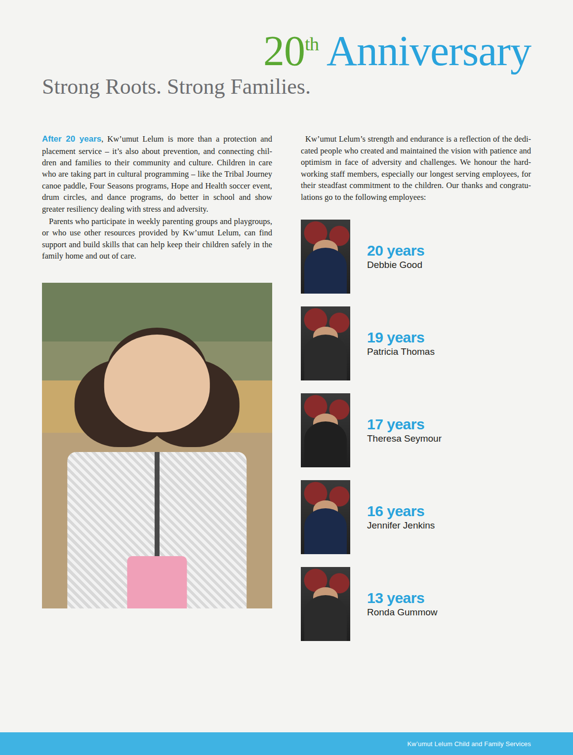20th Anniversary
Strong Roots. Strong Families.
After 20 years, Kw’umut Lelum is more than a protection and placement service – it’s also about prevention, and connecting children and families to their community and culture. Children in care who are taking part in cultural programming – like the Tribal Journey canoe paddle, Four Seasons programs, Hope and Health soccer event, drum circles, and dance programs, do better in school and show greater resiliency dealing with stress and adversity.
Parents who participate in weekly parenting groups and playgroups, or who use other resources provided by Kw’umut Lelum, can find support and build skills that can help keep their children safely in the family home and out of care.
Kw’umut Lelum’s strength and endurance is a reflection of the dedicated people who created and maintained the vision with patience and optimism in face of adversity and challenges. We honour the hard-working staff members, especially our longest serving employees, for their steadfast commitment to the children. Our thanks and congratulations go to the following employees:
20 years
Debbie Good
19 years
Patricia Thomas
17 years
Theresa Seymour
16 years
Jennifer Jenkins
13 years
Ronda Gummow
Kw’umut Lelum Child and Family Services